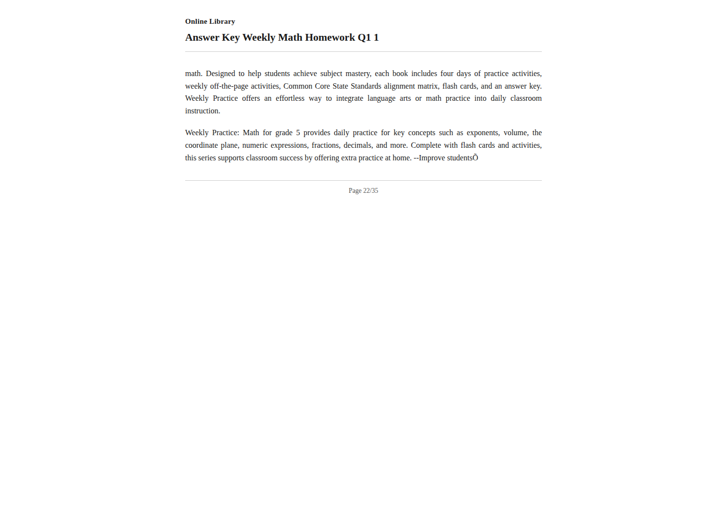Online Library
Answer Key Weekly Math Homework Q1 1
math. Designed to help students achieve subject mastery, each book includes four days of practice activities, weekly off-the-page activities, Common Core State Standards alignment matrix, flash cards, and an answer key. Weekly Practice offers an effortless way to integrate language arts or math practice into daily classroom instruction.
Weekly Practice: Math for grade 5 provides daily practice for key concepts such as exponents, volume, the coordinate plane, numeric expressions, fractions, decimals, and more. Complete with flash cards and activities, this series supports classroom success by offering extra practice at home. --Improve studentsÕ
Page 22/35